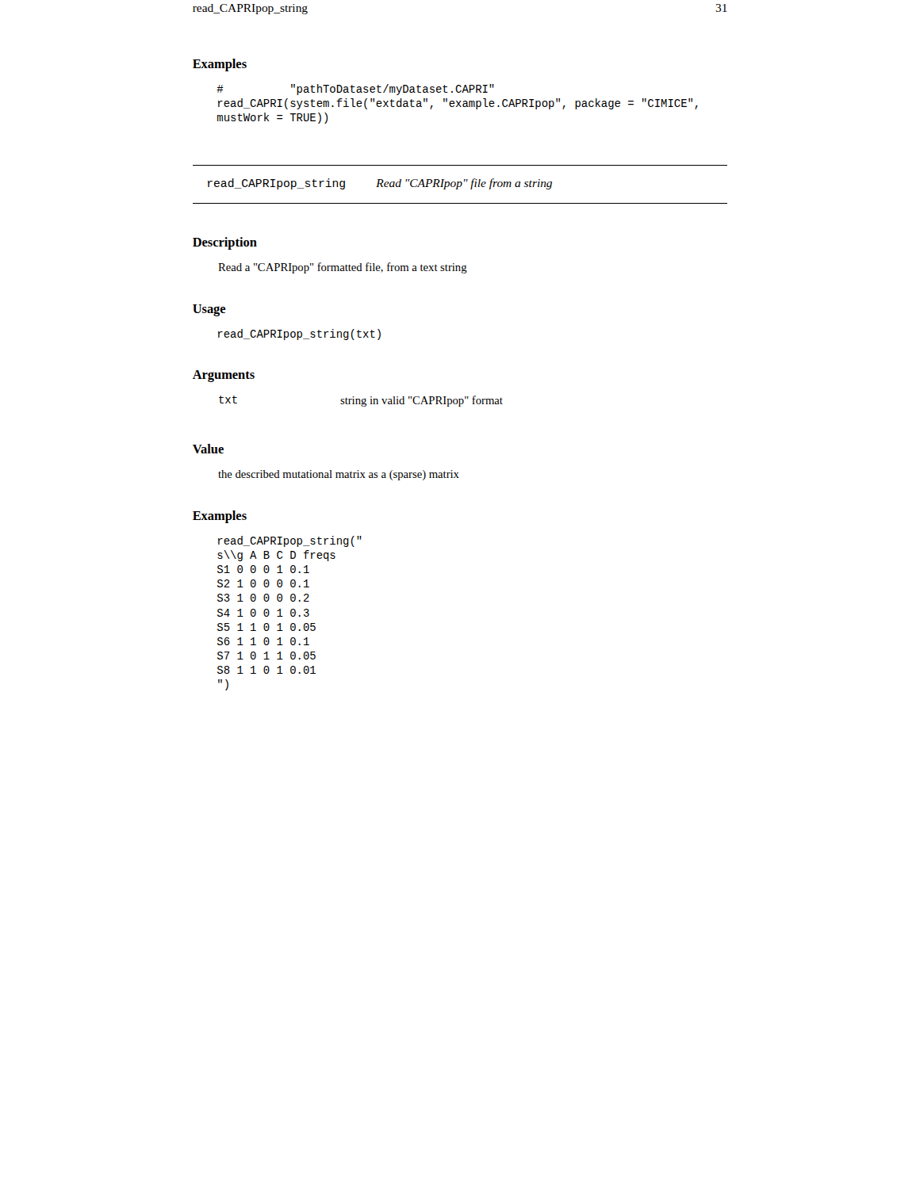read_CAPRIpop_string 31
Examples
#          "pathToDataset/myDataset.CAPRI"
read_CAPRI(system.file("extdata", "example.CAPRIpop", package = "CIMICE", mustWork = TRUE))
read_CAPRIpop_string Read "CAPRIpop" file from a string
Description
Read a "CAPRIpop" formatted file, from a text string
Usage
read_CAPRIpop_string(txt)
Arguments
txt
string in valid "CAPRIpop" format
Value
the described mutational matrix as a (sparse) matrix
Examples
read_CAPRIpop_string("
s\\g A B C D freqs
S1 0 0 0 1 0.1
S2 1 0 0 0 0.1
S3 1 0 0 0 0.2
S4 1 0 0 1 0.3
S5 1 1 0 1 0.05
S6 1 1 0 1 0.1
S7 1 0 1 1 0.05
S8 1 1 0 1 0.01
")